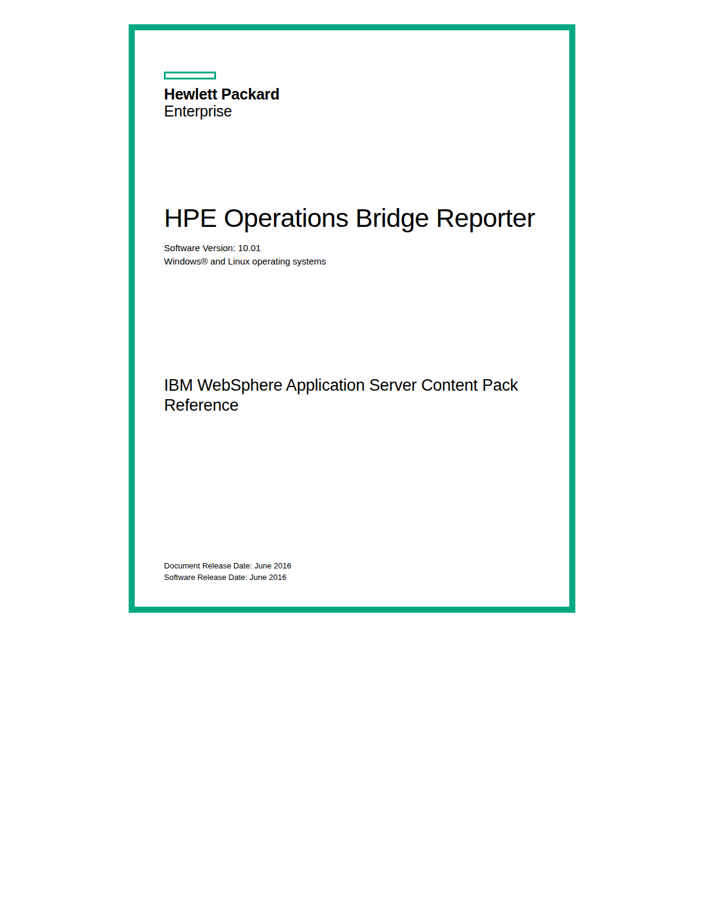Hewlett Packard
Enterprise
HPE Operations Bridge Reporter
Software Version: 10.01
Windows® and Linux operating systems
IBM WebSphere Application Server Content Pack Reference
Document Release Date: June 2016
Software Release Date: June 2016